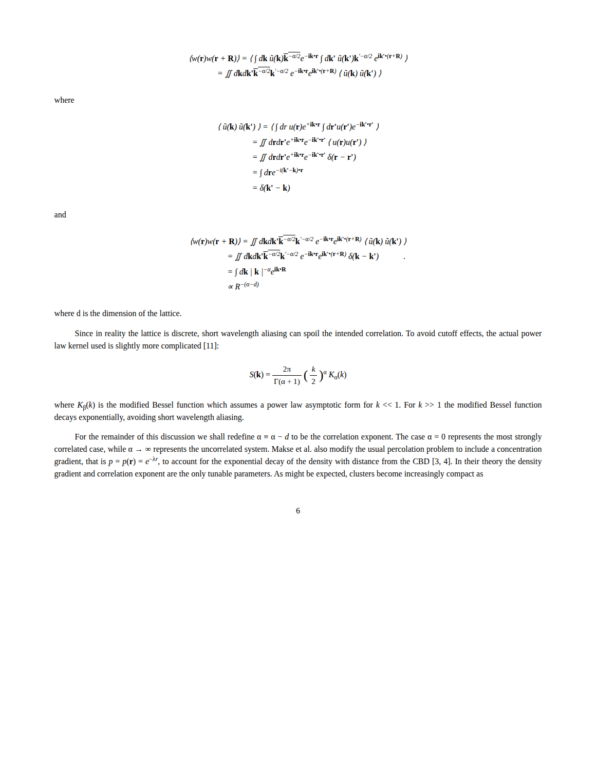⟨w(r)w(r + R)⟩ = ⟨ ∫ dk ũ(k)k−α/2 e−ik•r ∫ dk' ũ(k')k'−α/2 eik'•(r+R) ⟩ = ∬ dkdk'k−α/2 k'−α/2 e−ik•reik'•(r+R) ⟨ ũ(k) ũ(k') ⟩
where
⟨ ũ(k) ũ(k') ⟩ = ⟨ ∫ dr u(r)e+ik•r ∫ dr'u(r')e−ik'•r' ⟩ = ∬ drdr'e+ik•re−ik'•r' ⟨ u(r)u(r') ⟩ = ∬ drdr'e+ik•re−ik'•r' δ(r − r') = ∫ dre−i(k'−k)•r = δ(k' − k)
and
⟨w(r)w(r + R)⟩ = ∬ dkdk'k−α/2 k'−α/2 e−ik•reik'•(r+R) ⟨ ũ(k) ũ(k') ⟩ = ∬ dkdk'k−α/2 k'−α/2 e−ik•reik'•(r+R) δ(k − k'). = ∫ dk | k |−αeik•R ∝ R−(α−d)
where d is the dimension of the lattice.
Since in reality the lattice is discrete, short wavelength aliasing can spoil the intended correlation. To avoid cutoff effects, the actual power law kernel used is slightly more complicated [11]:
S(k) = 2π Γ(α + 1) ( k 2 )α Kα(k)
where Kβ(k) is the modified Bessel function which assumes a power law asymptotic form for k << 1. For k >> 1 the modified Bessel function decays exponentially, avoiding short wavelength aliasing.
For the remainder of this discussion we shall redefine α ≡ α − d to be the correlation exponent. The case α = 0 represents the most strongly correlated case, while α → ∞ represents the uncorrelated system. Makse et al. also modify the usual percolation problem to include a concentration gradient, that is p = p(r) = e−λr, to account for the exponential decay of the density with distance from the CBD [3, 4]. In their theory the density gradient and correlation exponent are the only tunable parameters. As might be expected, clusters become increasingly compact as
6